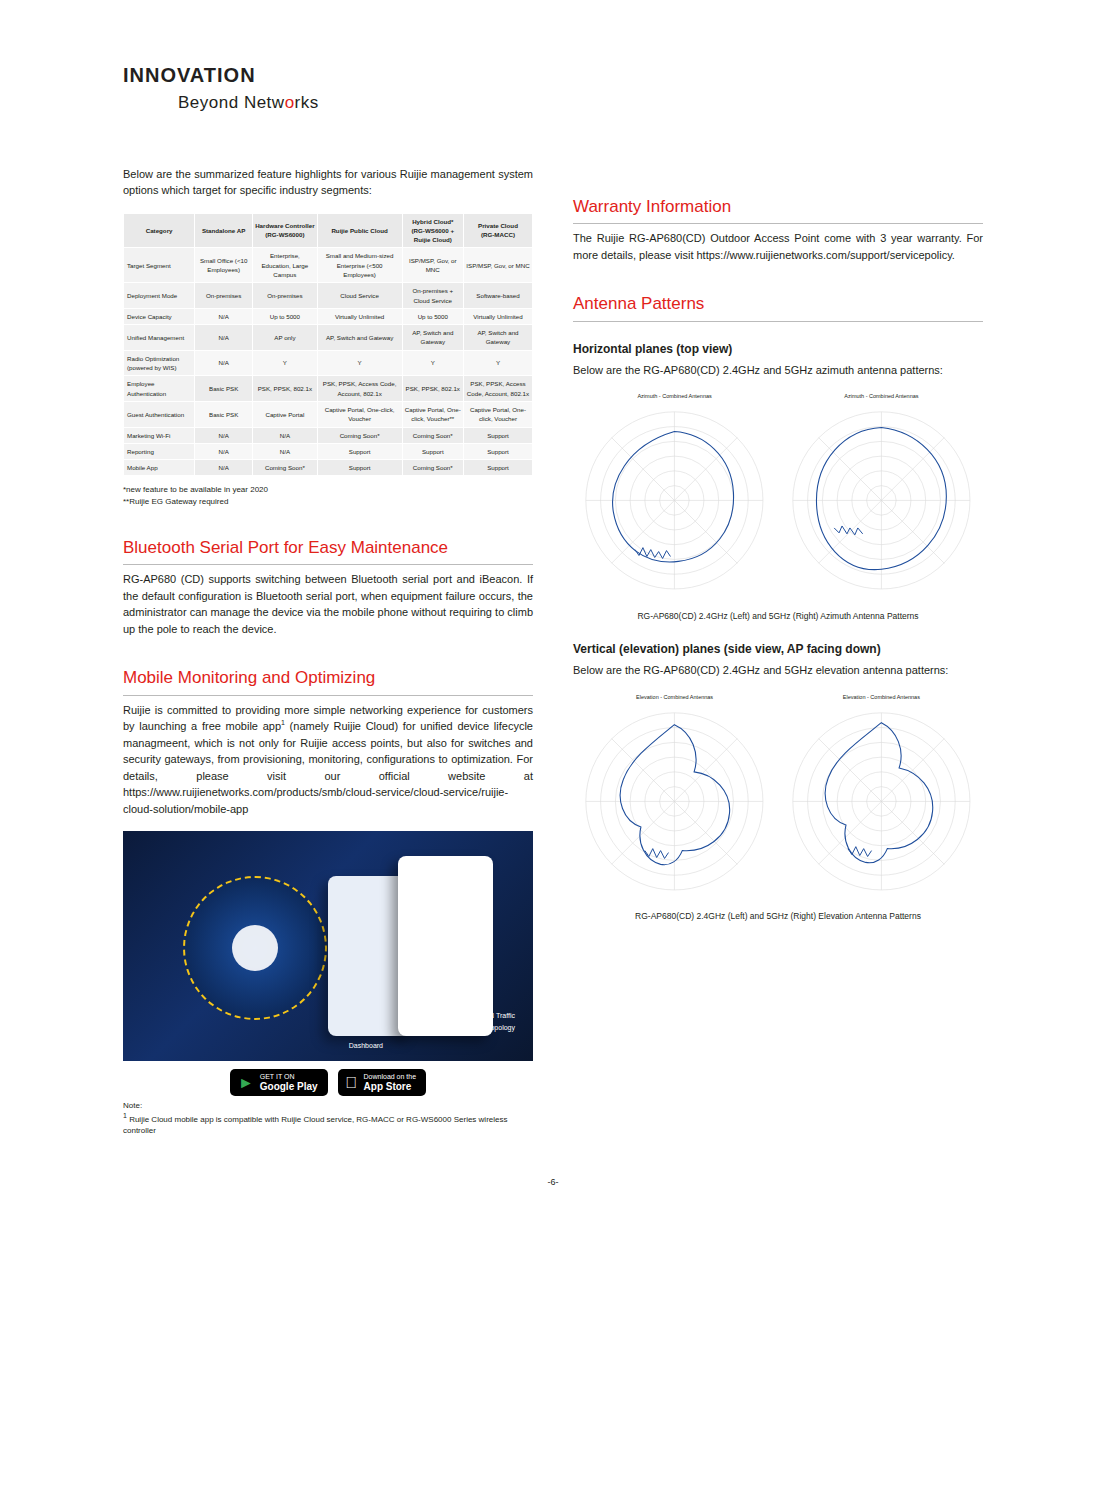INNOVATION
Beyond Networks
Below are the summarized feature highlights for various Ruijie management system options which target for specific industry segments:
| Category | Standalone AP | Hardware Controller (RG-WS6000) | Ruijie Public Cloud | Hybrid Cloud* (RG-WS6000 + Ruijie Cloud) | Private Cloud (RG-MACC) |
| --- | --- | --- | --- | --- | --- |
| Target Segment | Small Office (<10 Employees) | Enterprise, Education, Large Campus | Small and Medium-sized Enterprise (<500 Employees) | ISP/MSP, Gov, or MNC | ISP/MSP, Gov, or MNC |
| Deployment Mode | On-premises | On-premises | Cloud Service | On-premises + Cloud Service | Software-based |
| Device Capacity | N/A | Up to 5000 | Virtually Unlimited | Up to 5000 | Virtually Unlimited |
| Unified Management | N/A | AP only | AP, Switch and Gateway | AP, Switch and Gateway | AP, Switch and Gateway |
| Radio Optimization (powered by WIS) | N/A | Y | Y | Y | Y |
| Employee Authentication | Basic PSK | PSK, PPSK, 802.1x | PSK, PPSK, Access Code, Account, 802.1x | PSK, PPSK, 802.1x | PSK, PPSK, Access Code, Account, 802.1x |
| Guest Authentication | Basic PSK | Captive Portal | Captive Portal, One-click, Voucher | Captive Portal, One-click, Voucher** | Captive Portal, One-click, Voucher |
| Marketing Wi-Fi | N/A | N/A | Coming Soon* | Coming Soon* | Support |
| Reporting | N/A | N/A | Support | Support | Support |
| Mobile App | N/A | Coming Soon* | Support | Coming Soon* | Support |
*new feature to be available in year 2020
**Ruijie EG Gateway required
Bluetooth Serial Port for Easy Maintenance
RG-AP680 (CD) supports switching between Bluetooth serial port and iBeacon. If the default configuration is Bluetooth serial port, when equipment failure occurs, the administrator can manage the device via the mobile phone without requiring to climb up the pole to reach the device.
Mobile Monitoring and Optimizing
Ruijie is committed to providing more simple networking experience for customers by launching a free mobile app1 (namely Ruijie Cloud) for unified device lifecycle managmeent, which is not only for Ruijie access points, but also for switches and security gateways, from provisioning, monitoring, configurations to optimization. For details, please visit our official website at https://www.ruijienetworks.com/products/smb/cloud-service/cloud-service/ruijie-cloud-solution/mobile-app
WAN Traffic
Network Topology
Dashboard
► GET IT ONGoogle Play
 Download on theApp Store
Note:
1 Ruijie Cloud mobile app is compatible with Ruijie Cloud service, RG-MACC or RG-WS6000 Series wireless controller
Warranty Information
The Ruijie RG-AP680(CD) Outdoor Access Point come with 3 year warranty. For more details, please visit https://www.ruijienetworks.com/support/servicepolicy.
Antenna Patterns
Horizontal planes (top view)
Below are the RG-AP680(CD) 2.4GHz and 5GHz azimuth antenna patterns:
Azimuth - Combined Antennas
Azimuth - Combined Antennas
RG-AP680(CD) 2.4GHz (Left) and 5GHz (Right) Azimuth Antenna Patterns
Vertical (elevation) planes (side view, AP facing down)
Below are the RG-AP680(CD) 2.4GHz and 5GHz elevation antenna patterns:
Elevation - Combined Antennas
Elevation - Combined Antennas
RG-AP680(CD) 2.4GHz (Left) and 5GHz (Right) Elevation Antenna Patterns
-6-